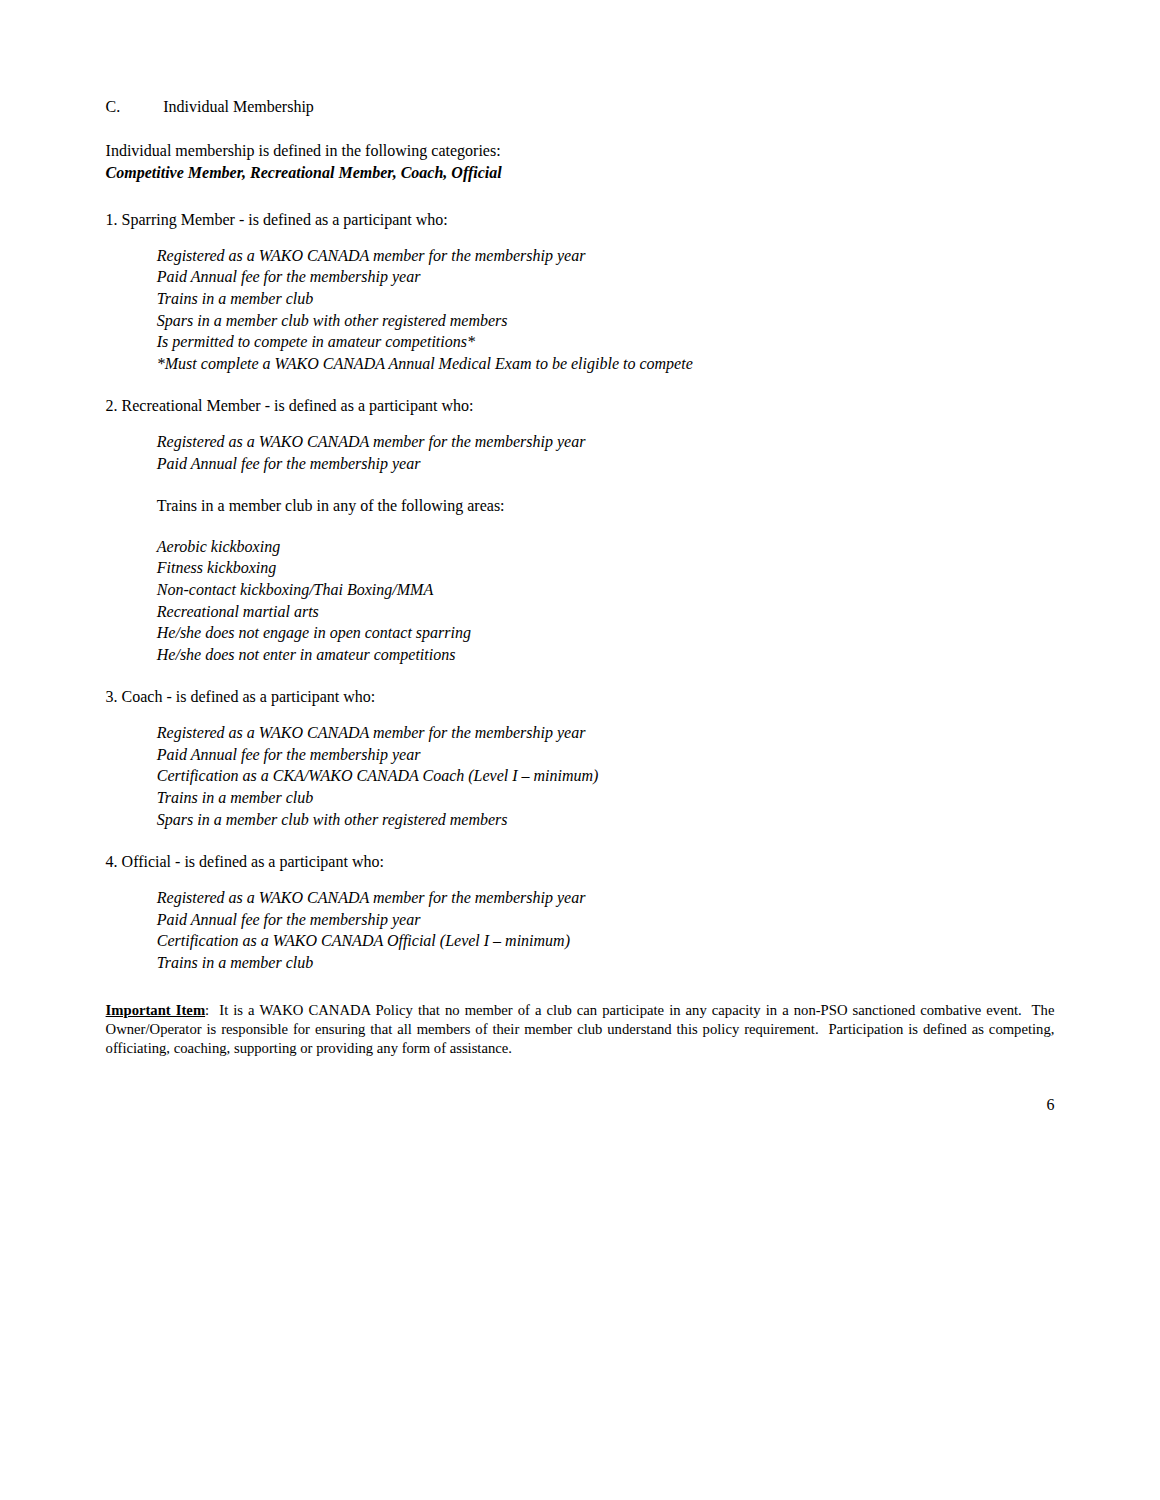C. Individual Membership
Individual membership is defined in the following categories:
Competitive Member, Recreational Member, Coach, Official
1. Sparring Member - is defined as a participant who:
Registered as a WAKO CANADA member for the membership year Paid Annual fee for the membership year Trains in a member club Spars in a member club with other registered members Is permitted to compete in amateur competitions* *Must complete a WAKO CANADA Annual Medical Exam to be eligible to compete
2. Recreational Member - is defined as a participant who:
Registered as a WAKO CANADA member for the membership year Paid Annual fee for the membership year
Trains in a member club in any of the following areas:
Aerobic kickboxing Fitness kickboxing Non-contact kickboxing/Thai Boxing/MMA Recreational martial arts He/she does not engage in open contact sparring He/she does not enter in amateur competitions
3. Coach - is defined as a participant who:
Registered as a WAKO CANADA member for the membership year Paid Annual fee for the membership year Certification as a CKA/WAKO CANADA Coach (Level I – minimum) Trains in a member club Spars in a member club with other registered members
4. Official - is defined as a participant who:
Registered as a WAKO CANADA member for the membership year Paid Annual fee for the membership year Certification as a WAKO CANADA Official (Level I – minimum) Trains in a member club
Important Item: It is a WAKO CANADA Policy that no member of a club can participate in any capacity in a non-PSO sanctioned combative event. The Owner/Operator is responsible for ensuring that all members of their member club understand this policy requirement. Participation is defined as competing, officiating, coaching, supporting or providing any form of assistance.
6